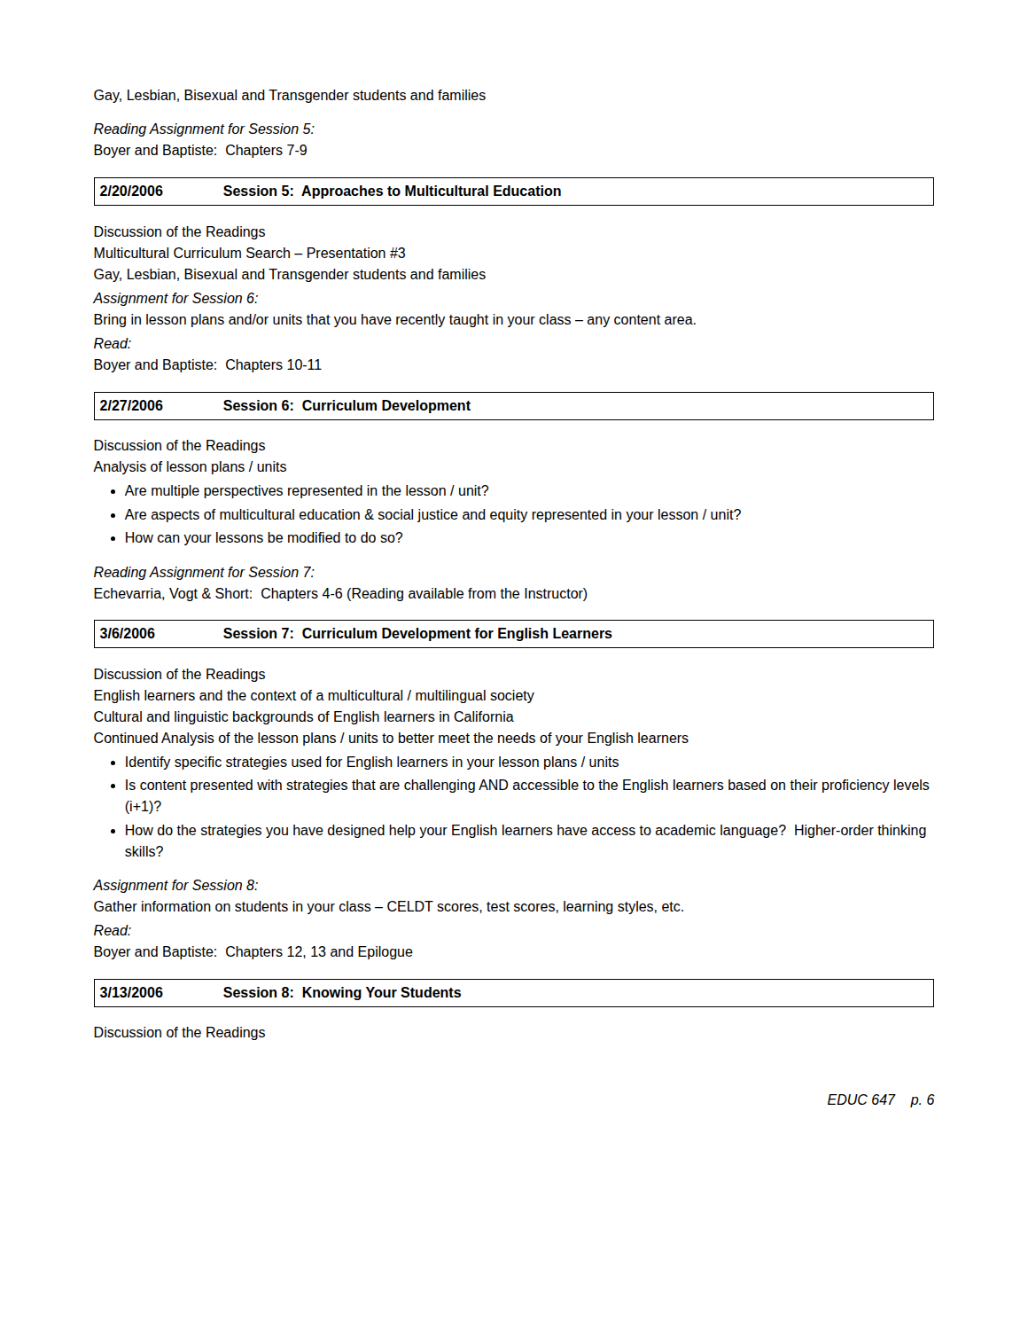Gay, Lesbian, Bisexual and Transgender students and families
Reading Assignment for Session 5:
Boyer and Baptiste: Chapters 7-9
2/20/2006 Session 5: Approaches to Multicultural Education
Discussion of the Readings
Multicultural Curriculum Search – Presentation #3
Gay, Lesbian, Bisexual and Transgender students and families
Assignment for Session 6:
Bring in lesson plans and/or units that you have recently taught in your class – any content area.
Read:
Boyer and Baptiste: Chapters 10-11
2/27/2006 Session 6: Curriculum Development
Discussion of the Readings
Analysis of lesson plans / units
Are multiple perspectives represented in the lesson / unit?
Are aspects of multicultural education & social justice and equity represented in your lesson / unit?
How can your lessons be modified to do so?
Reading Assignment for Session 7:
Echevarria, Vogt & Short: Chapters 4-6 (Reading available from the Instructor)
3/6/2006 Session 7: Curriculum Development for English Learners
Discussion of the Readings
English learners and the context of a multicultural / multilingual society
Cultural and linguistic backgrounds of English learners in California
Continued Analysis of the lesson plans / units to better meet the needs of your English learners
Identify specific strategies used for English learners in your lesson plans / units
Is content presented with strategies that are challenging AND accessible to the English learners based on their proficiency levels (i+1)?
How do the strategies you have designed help your English learners have access to academic language? Higher-order thinking skills?
Assignment for Session 8:
Gather information on students in your class – CELDT scores, test scores, learning styles, etc.
Read:
Boyer and Baptiste: Chapters 12, 13 and Epilogue
3/13/2006 Session 8: Knowing Your Students
Discussion of the Readings
EDUC 647 p. 6